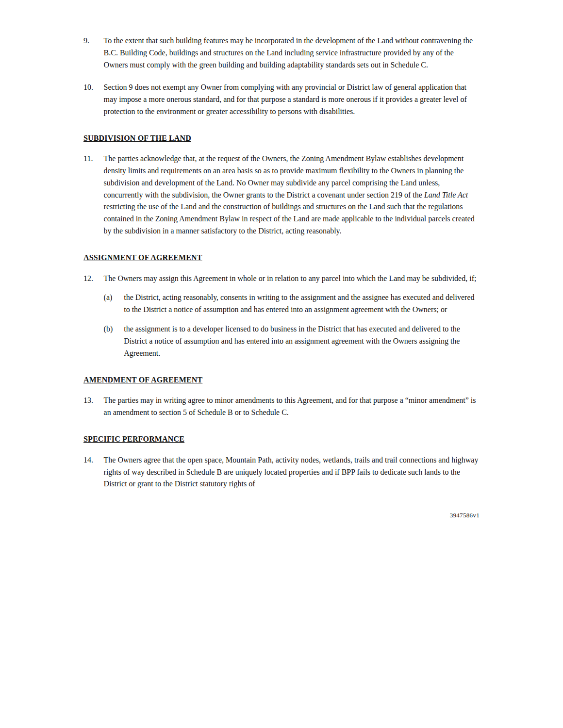9. To the extent that such building features may be incorporated in the development of the Land without contravening the B.C. Building Code, buildings and structures on the Land including service infrastructure provided by any of the Owners must comply with the green building and building adaptability standards sets out in Schedule C.
10. Section 9 does not exempt any Owner from complying with any provincial or District law of general application that may impose a more onerous standard, and for that purpose a standard is more onerous if it provides a greater level of protection to the environment or greater accessibility to persons with disabilities.
Subdivision of the Land
11. The parties acknowledge that, at the request of the Owners, the Zoning Amendment Bylaw establishes development density limits and requirements on an area basis so as to provide maximum flexibility to the Owners in planning the subdivision and development of the Land. No Owner may subdivide any parcel comprising the Land unless, concurrently with the subdivision, the Owner grants to the District a covenant under section 219 of the Land Title Act restricting the use of the Land and the construction of buildings and structures on the Land such that the regulations contained in the Zoning Amendment Bylaw in respect of the Land are made applicable to the individual parcels created by the subdivision in a manner satisfactory to the District, acting reasonably.
Assignment of Agreement
12. The Owners may assign this Agreement in whole or in relation to any parcel into which the Land may be subdivided, if;
(a) the District, acting reasonably, consents in writing to the assignment and the assignee has executed and delivered to the District a notice of assumption and has entered into an assignment agreement with the Owners; or
(b) the assignment is to a developer licensed to do business in the District that has executed and delivered to the District a notice of assumption and has entered into an assignment agreement with the Owners assigning the Agreement.
Amendment of Agreement
13. The parties may in writing agree to minor amendments to this Agreement, and for that purpose a “minor amendment” is an amendment to section 5 of Schedule B or to Schedule C.
Specific Performance
14. The Owners agree that the open space, Mountain Path, activity nodes, wetlands, trails and trail connections and highway rights of way described in Schedule B are uniquely located properties and if BPP fails to dedicate such lands to the District or grant to the District statutory rights of
3947586v1